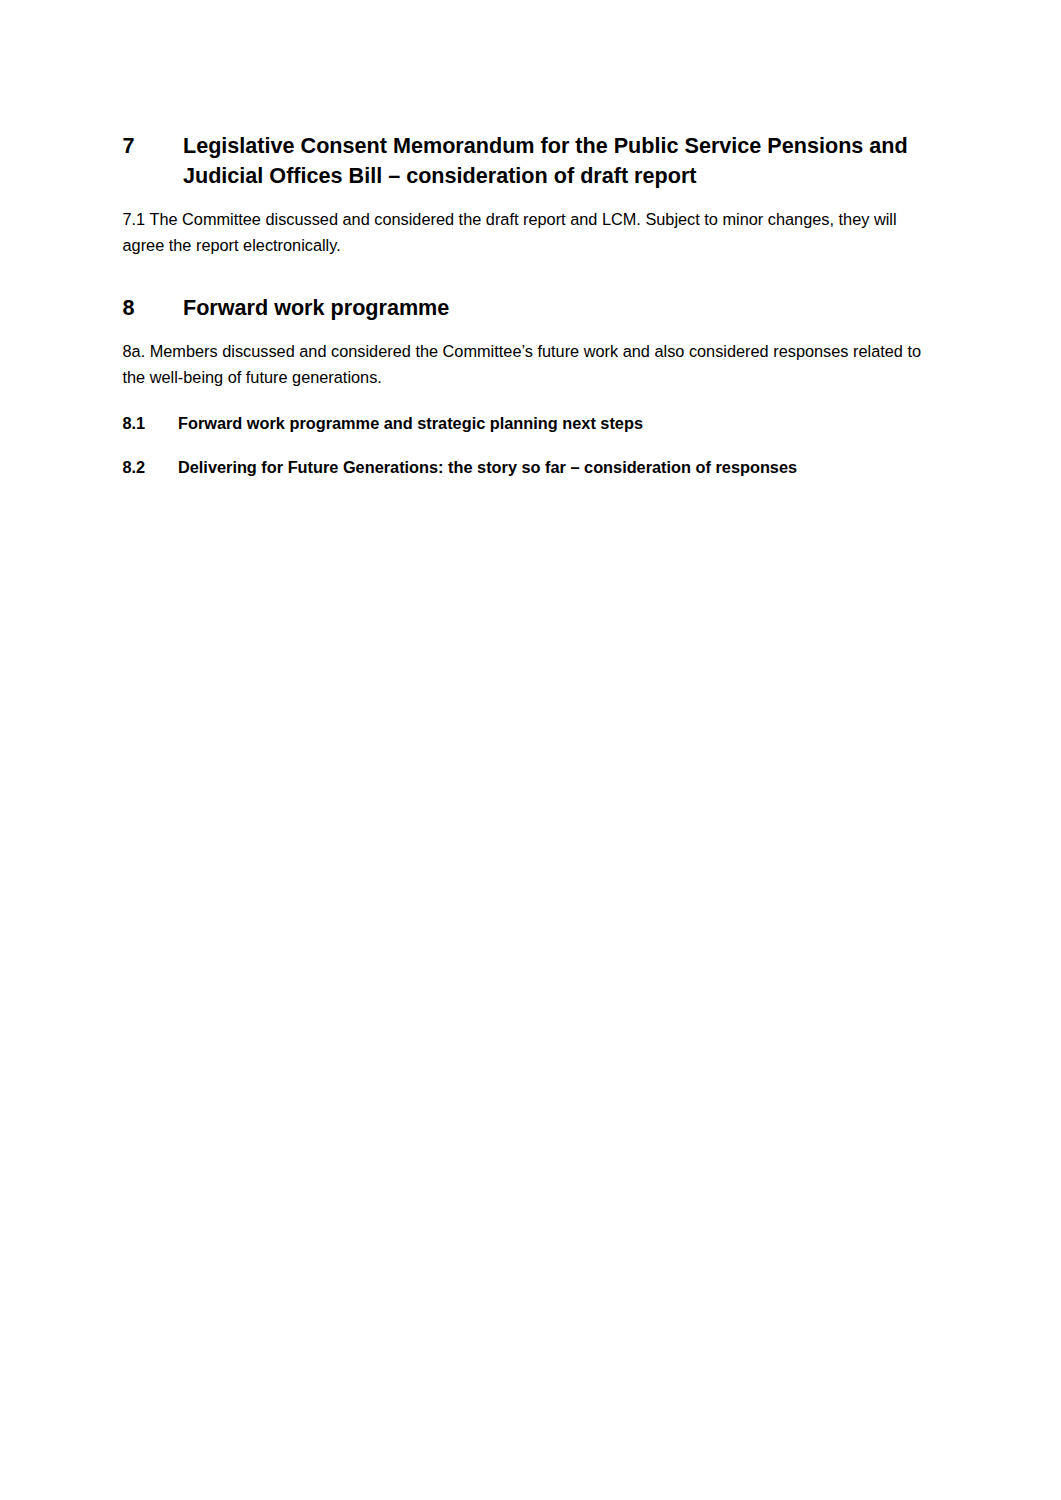7 Legislative Consent Memorandum for the Public Service Pensions and Judicial Offices Bill – consideration of draft report
7.1 The Committee discussed and considered the draft report and LCM. Subject to minor changes, they will agree the report electronically.
8 Forward work programme
8a. Members discussed and considered the Committee’s future work and also considered responses related to the well-being of future generations.
8.1 Forward work programme and strategic planning next steps
8.2 Delivering for Future Generations: the story so far – consideration of responses